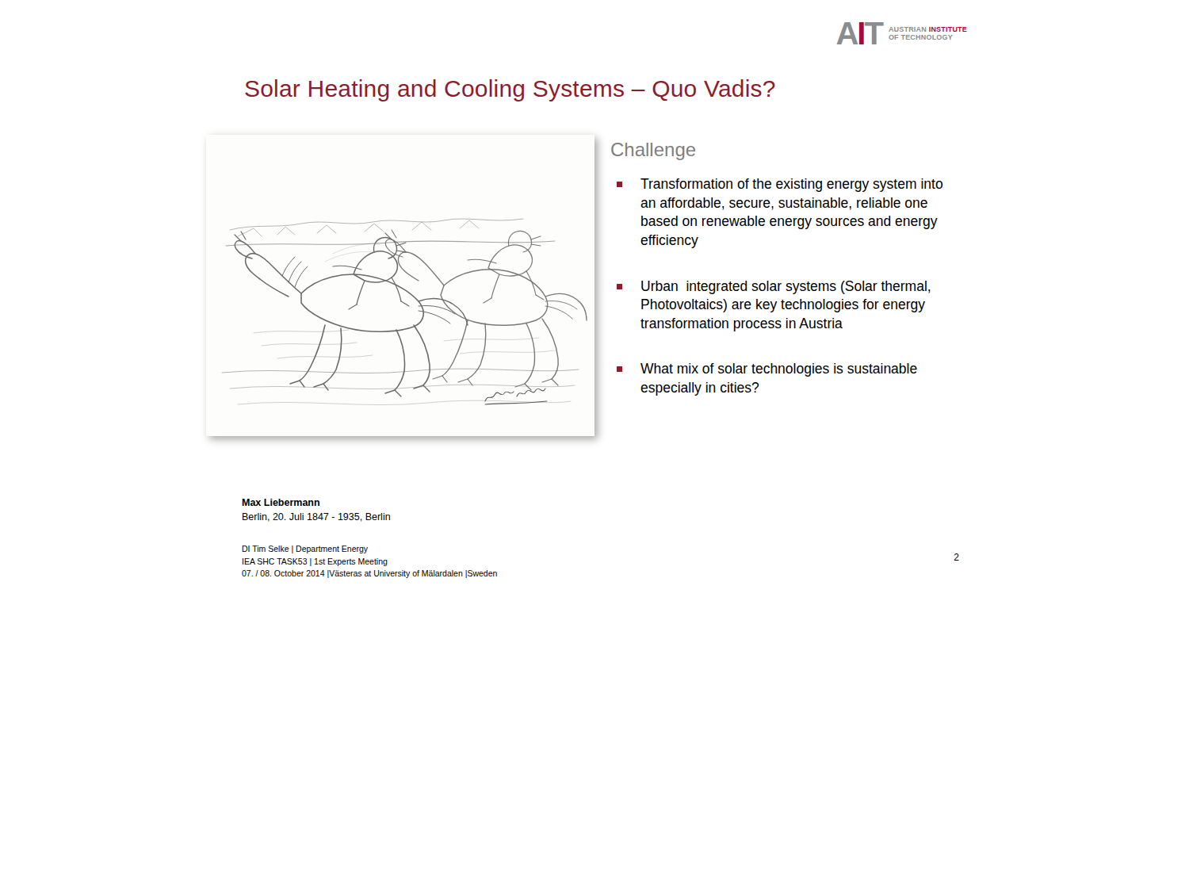AIT
AUSTRIAN INSTITUTE
OF TECHNOLOGY
Solar Heating and Cooling Systems – Quo Vadis?
Max Liebermann
Berlin, 20. Juli 1847 - 1935, Berlin
Challenge
Transformation of the existing energy system into an affordable, secure, sustainable, reliable one based on renewable energy sources and energy efficiency
Urban integrated solar systems (Solar thermal, Photovoltaics) are key technologies for energy transformation process in Austria
What mix of solar technologies is sustainable especially in cities?
DI Tim Selke | Department Energy
IEA SHC TASK53 | 1st Experts Meeting
07. / 08. October 2014 |Västeras at University of Mälardalen |Sweden
2